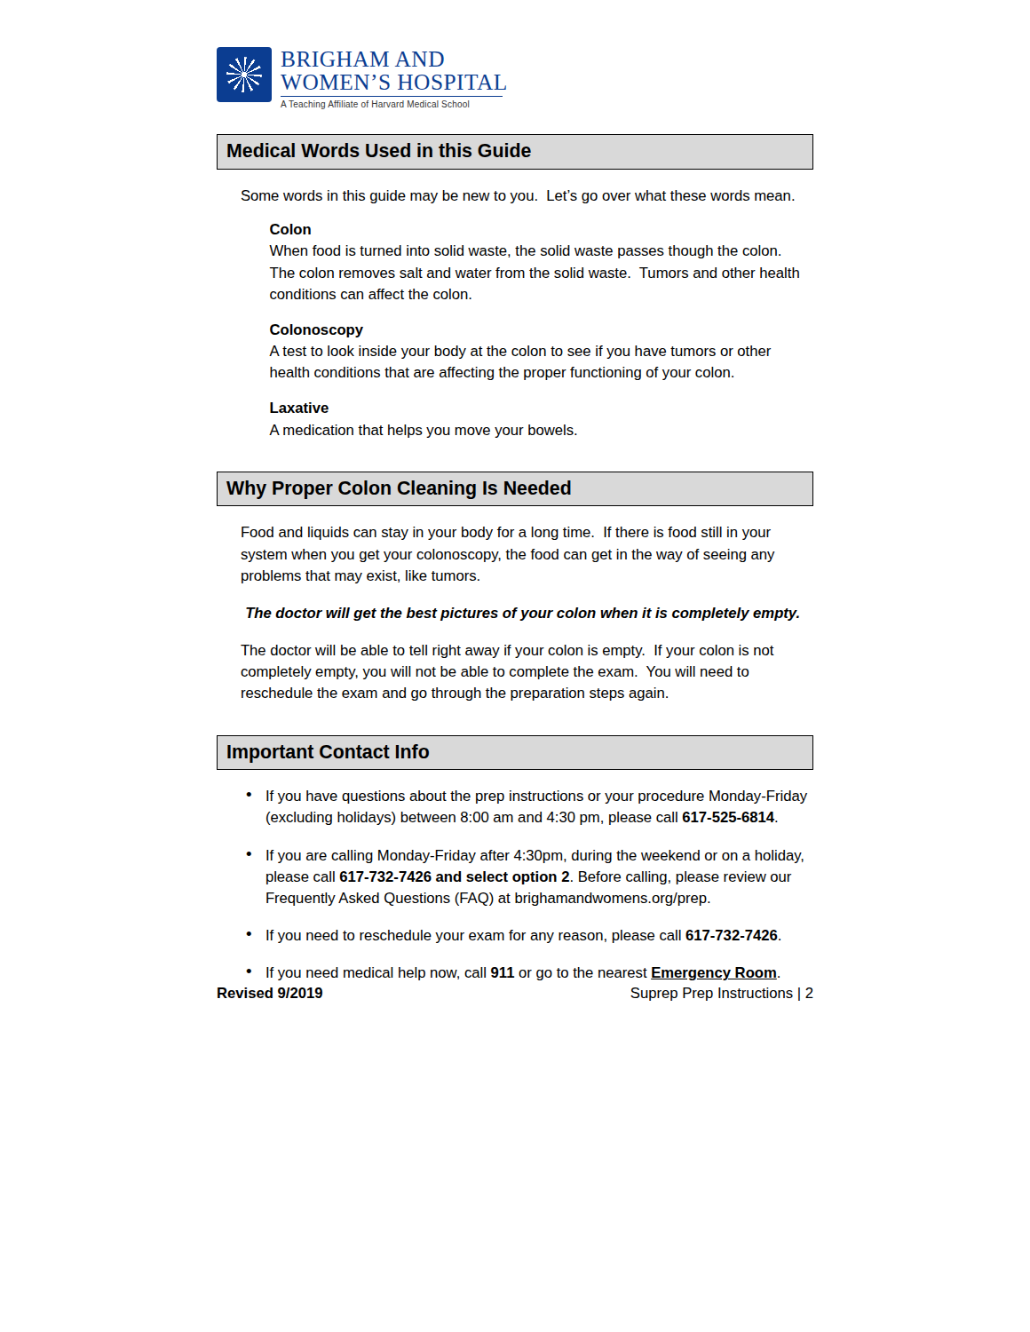BRIGHAM AND
WOMEN’S HOSPITAL
A Teaching Affiliate of Harvard Medical School
Medical Words Used in this Guide
Some words in this guide may be new to you. Let’s go over what these words mean.
Colon
When food is turned into solid waste, the solid waste passes though the colon. The colon removes salt and water from the solid waste. Tumors and other health conditions can affect the colon.
Colonoscopy
A test to look inside your body at the colon to see if you have tumors or other health conditions that are affecting the proper functioning of your colon.
Laxative
A medication that helps you move your bowels.
Why Proper Colon Cleaning Is Needed
Food and liquids can stay in your body for a long time. If there is food still in your system when you get your colonoscopy, the food can get in the way of seeing any problems that may exist, like tumors.
The doctor will get the best pictures of your colon when it is completely empty.
The doctor will be able to tell right away if your colon is empty. If your colon is not completely empty, you will not be able to complete the exam. You will need to reschedule the exam and go through the preparation steps again.
Important Contact Info
If you have questions about the prep instructions or your procedure Monday-Friday (excluding holidays) between 8:00 am and 4:30 pm, please call 617-525-6814.
If you are calling Monday-Friday after 4:30pm, during the weekend or on a holiday, please call 617-732-7426 and select option 2. Before calling, please review our Frequently Asked Questions (FAQ) at brighamandwomens.org/prep.
If you need to reschedule your exam for any reason, please call 617-732-7426.
If you need medical help now, call 911 or go to the nearest Emergency Room.
Revised 9/2019
Suprep Prep Instructions | 2